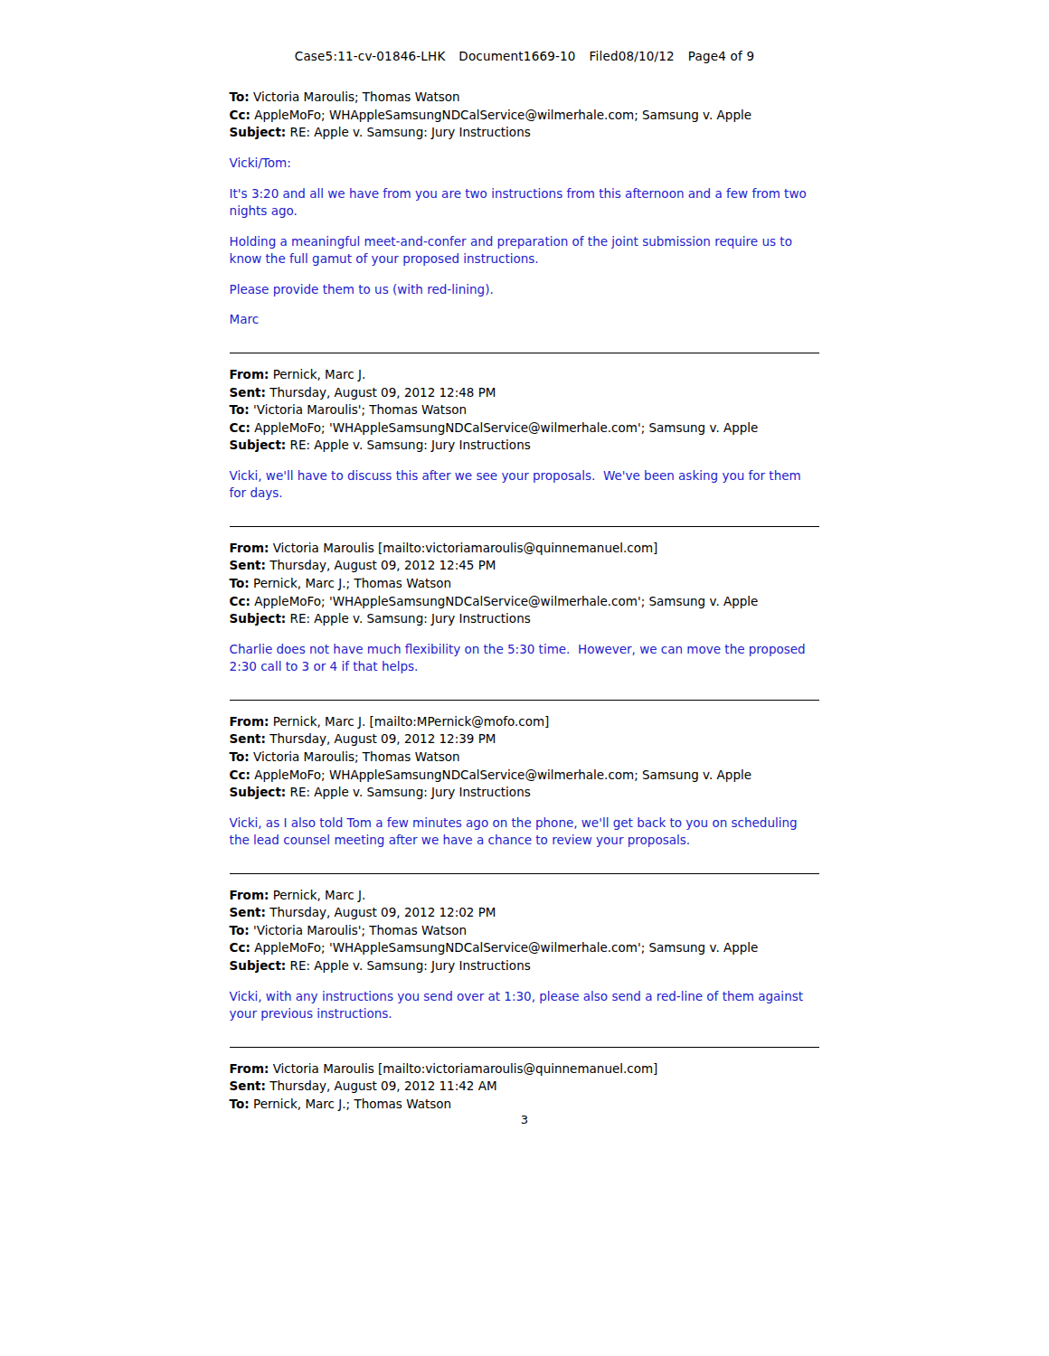Case5:11-cv-01846-LHK Document1669-10 Filed08/10/12 Page4 of 9
To: Victoria Maroulis; Thomas Watson
Cc: AppleMoFo; WHAppleSamsungNDCalService@wilmerhale.com; Samsung v. Apple
Subject: RE: Apple v. Samsung: Jury Instructions
Vicki/Tom:
It's 3:20 and all we have from you are two instructions from this afternoon and a few from two nights ago.
Holding a meaningful meet-and-confer and preparation of the joint submission require us to know the full gamut of your proposed instructions.
Please provide them to us (with red-lining).
Marc
From: Pernick, Marc J.
Sent: Thursday, August 09, 2012 12:48 PM
To: 'Victoria Maroulis'; Thomas Watson
Cc: AppleMoFo; 'WHAppleSamsungNDCalService@wilmerhale.com'; Samsung v. Apple
Subject: RE: Apple v. Samsung: Jury Instructions
Vicki, we'll have to discuss this after we see your proposals. We've been asking you for them for days.
From: Victoria Maroulis [mailto:victoriamaroulis@quinnemanuel.com]
Sent: Thursday, August 09, 2012 12:45 PM
To: Pernick, Marc J.; Thomas Watson
Cc: AppleMoFo; 'WHAppleSamsungNDCalService@wilmerhale.com'; Samsung v. Apple
Subject: RE: Apple v. Samsung: Jury Instructions
Charlie does not have much flexibility on the 5:30 time. However, we can move the proposed 2:30 call to 3 or 4 if that helps.
From: Pernick, Marc J. [mailto:MPernick@mofo.com]
Sent: Thursday, August 09, 2012 12:39 PM
To: Victoria Maroulis; Thomas Watson
Cc: AppleMoFo; WHAppleSamsungNDCalService@wilmerhale.com; Samsung v. Apple
Subject: RE: Apple v. Samsung: Jury Instructions
Vicki, as I also told Tom a few minutes ago on the phone, we'll get back to you on scheduling the lead counsel meeting after we have a chance to review your proposals.
From: Pernick, Marc J.
Sent: Thursday, August 09, 2012 12:02 PM
To: 'Victoria Maroulis'; Thomas Watson
Cc: AppleMoFo; 'WHAppleSamsungNDCalService@wilmerhale.com'; Samsung v. Apple
Subject: RE: Apple v. Samsung: Jury Instructions
Vicki, with any instructions you send over at 1:30, please also send a red-line of them against your previous instructions.
From: Victoria Maroulis [mailto:victoriamaroulis@quinnemanuel.com]
Sent: Thursday, August 09, 2012 11:42 AM
To: Pernick, Marc J.; Thomas Watson
3